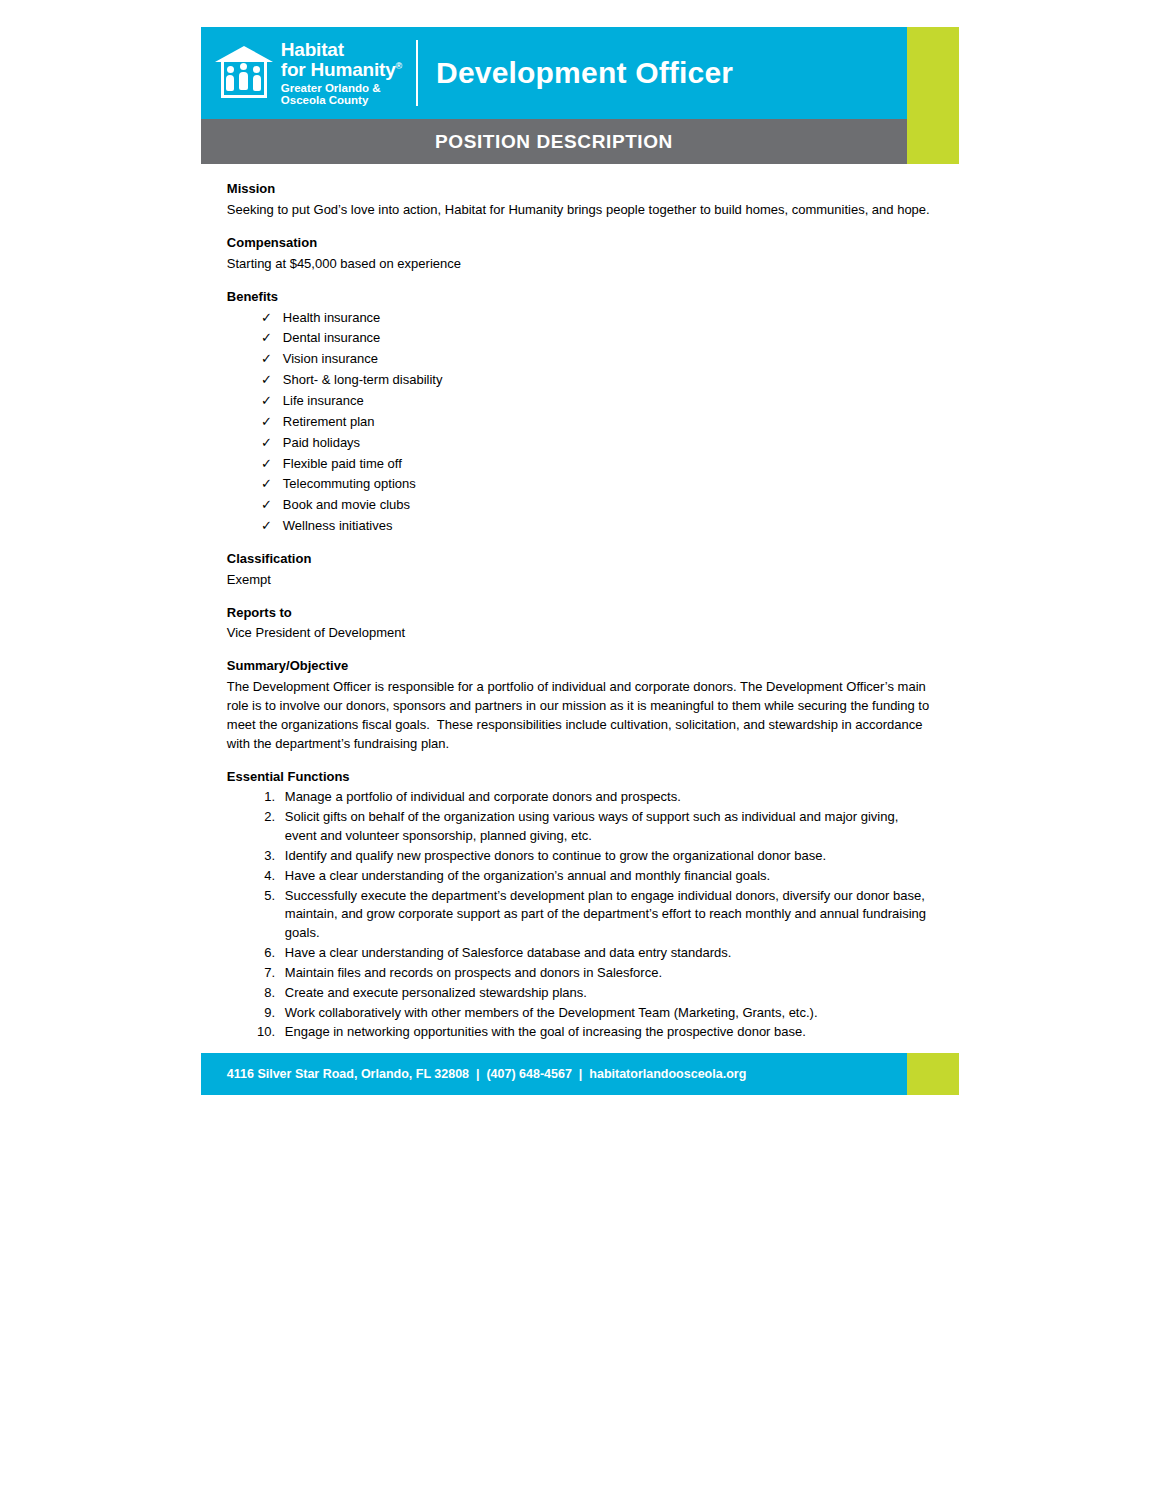Habitat
for Humanity®
Greater Orlando &
Osceola County
Development Officer
POSITION DESCRIPTION
Mission
Seeking to put God’s love into action, Habitat for Humanity brings people together to build homes, communities, and hope.
Compensation
Starting at $45,000 based on experience
Benefits
Health insurance
Dental insurance
Vision insurance
Short- & long-term disability
Life insurance
Retirement plan
Paid holidays
Flexible paid time off
Telecommuting options
Book and movie clubs
Wellness initiatives
Classification
Exempt
Reports to
Vice President of Development
Summary/Objective
The Development Officer is responsible for a portfolio of individual and corporate donors. The Development Officer’s main role is to involve our donors, sponsors and partners in our mission as it is meaningful to them while securing the funding to meet the organizations fiscal goals. These responsibilities include cultivation, solicitation, and stewardship in accordance with the department’s fundraising plan.
Essential Functions
Manage a portfolio of individual and corporate donors and prospects.
Solicit gifts on behalf of the organization using various ways of support such as individual and major giving, event and volunteer sponsorship, planned giving, etc.
Identify and qualify new prospective donors to continue to grow the organizational donor base.
Have a clear understanding of the organization’s annual and monthly financial goals.
Successfully execute the department’s development plan to engage individual donors, diversify our donor base, maintain, and grow corporate support as part of the department’s effort to reach monthly and annual fundraising goals.
Have a clear understanding of Salesforce database and data entry standards.
Maintain files and records on prospects and donors in Salesforce.
Create and execute personalized stewardship plans.
Work collaboratively with other members of the Development Team (Marketing, Grants, etc.).
Engage in networking opportunities with the goal of increasing the prospective donor base.
4116 Silver Star Road, Orlando, FL 32808 | (407) 648-4567 | habitatorlandoosceola.org